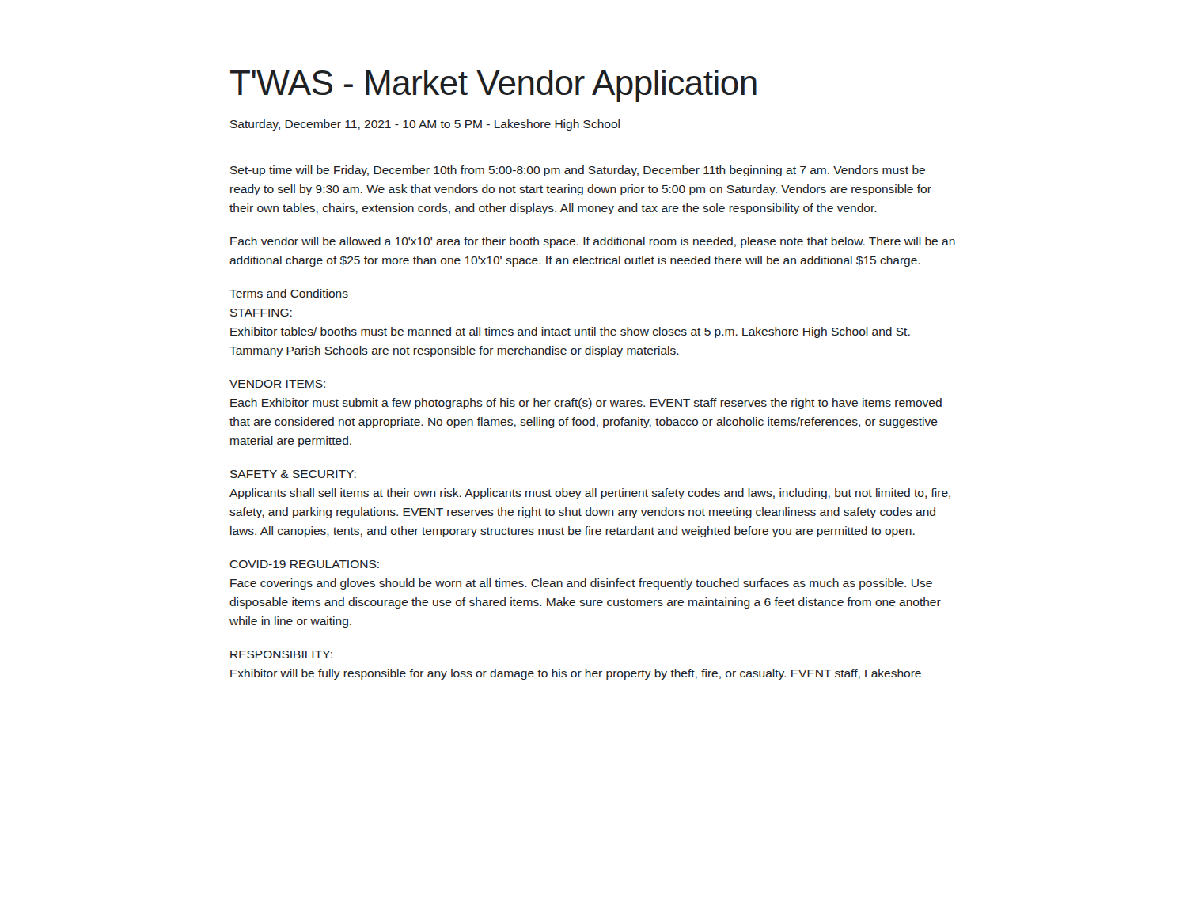T'WAS - Market Vendor Application
Saturday, December 11, 2021 - 10 AM to 5 PM - Lakeshore High School
Set-up time will be Friday, December 10th from 5:00-8:00 pm and Saturday, December 11th beginning at 7 am. Vendors must be ready to sell by 9:30 am. We ask that vendors do not start tearing down prior to 5:00 pm on Saturday. Vendors are responsible for their own tables, chairs, extension cords, and other displays. All money and tax are the sole responsibility of the vendor.
Each vendor will be allowed a 10'x10' area for their booth space. If additional room is needed, please note that below. There will be an additional charge of $25 for more than one 10'x10' space. If an electrical outlet is needed there will be an additional $15 charge.
Terms and Conditions
STAFFING:
Exhibitor tables/ booths must be manned at all times and intact until the show closes at 5 p.m. Lakeshore High School and St. Tammany Parish Schools are not responsible for merchandise or display materials.
VENDOR ITEMS:
Each Exhibitor must submit a few photographs of his or her craft(s) or wares. EVENT staff reserves the right to have items removed that are considered not appropriate. No open flames, selling of food, profanity, tobacco or alcoholic items/references, or suggestive material are permitted.
SAFETY & SECURITY:
Applicants shall sell items at their own risk. Applicants must obey all pertinent safety codes and laws, including, but not limited to, fire, safety, and parking regulations. EVENT reserves the right to shut down any vendors not meeting cleanliness and safety codes and laws. All canopies, tents, and other temporary structures must be fire retardant and weighted before you are permitted to open.
COVID-19 REGULATIONS:
Face coverings and gloves should be worn at all times. Clean and disinfect frequently touched surfaces as much as possible. Use disposable items and discourage the use of shared items. Make sure customers are maintaining a 6 feet distance from one another while in line or waiting.
RESPONSIBILITY:
Exhibitor will be fully responsible for any loss or damage to his or her property by theft, fire, or casualty. EVENT staff, Lakeshore